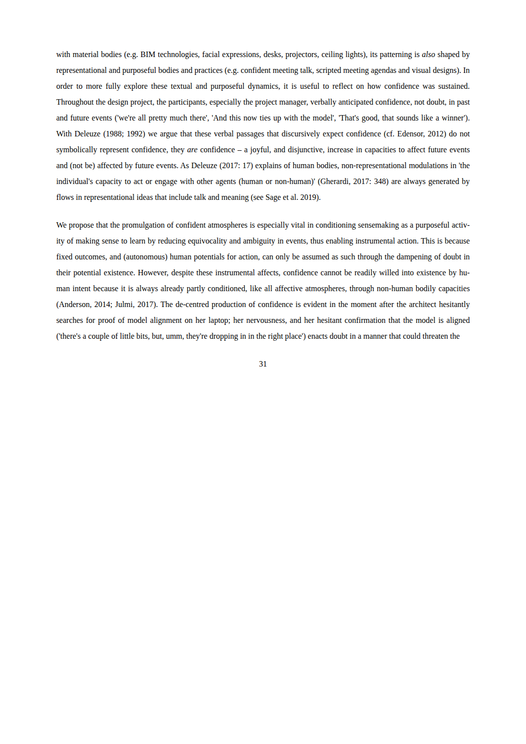with material bodies (e.g. BIM technologies, facial expressions, desks, projectors, ceiling lights), its patterning is also shaped by representational and purposeful bodies and practices (e.g. confident meeting talk, scripted meeting agendas and visual designs). In order to more fully explore these textual and purposeful dynamics, it is useful to reflect on how confidence was sustained. Throughout the design project, the participants, especially the project manager, verbally anticipated confidence, not doubt, in past and future events ('we're all pretty much there', 'And this now ties up with the model', 'That's good, that sounds like a winner'). With Deleuze (1988; 1992) we argue that these verbal passages that discursively expect confidence (cf. Edensor, 2012) do not symbolically represent confidence, they are confidence – a joyful, and disjunctive, increase in capacities to affect future events and (not be) affected by future events. As Deleuze (2017: 17) explains of human bodies, non-representational modulations in 'the individual's capacity to act or engage with other agents (human or non-human)' (Gherardi, 2017: 348) are always generated by flows in representational ideas that include talk and meaning (see Sage et al. 2019).
We propose that the promulgation of confident atmospheres is especially vital in conditioning sensemaking as a purposeful activity of making sense to learn by reducing equivocality and ambiguity in events, thus enabling instrumental action. This is because fixed outcomes, and (autonomous) human potentials for action, can only be assumed as such through the dampening of doubt in their potential existence. However, despite these instrumental affects, confidence cannot be readily willed into existence by human intent because it is always already partly conditioned, like all affective atmospheres, through non-human bodily capacities (Anderson, 2014; Julmi, 2017). The de-centred production of confidence is evident in the moment after the architect hesitantly searches for proof of model alignment on her laptop; her nervousness, and her hesitant confirmation that the model is aligned ('there's a couple of little bits, but, umm, they're dropping in in the right place') enacts doubt in a manner that could threaten the
31